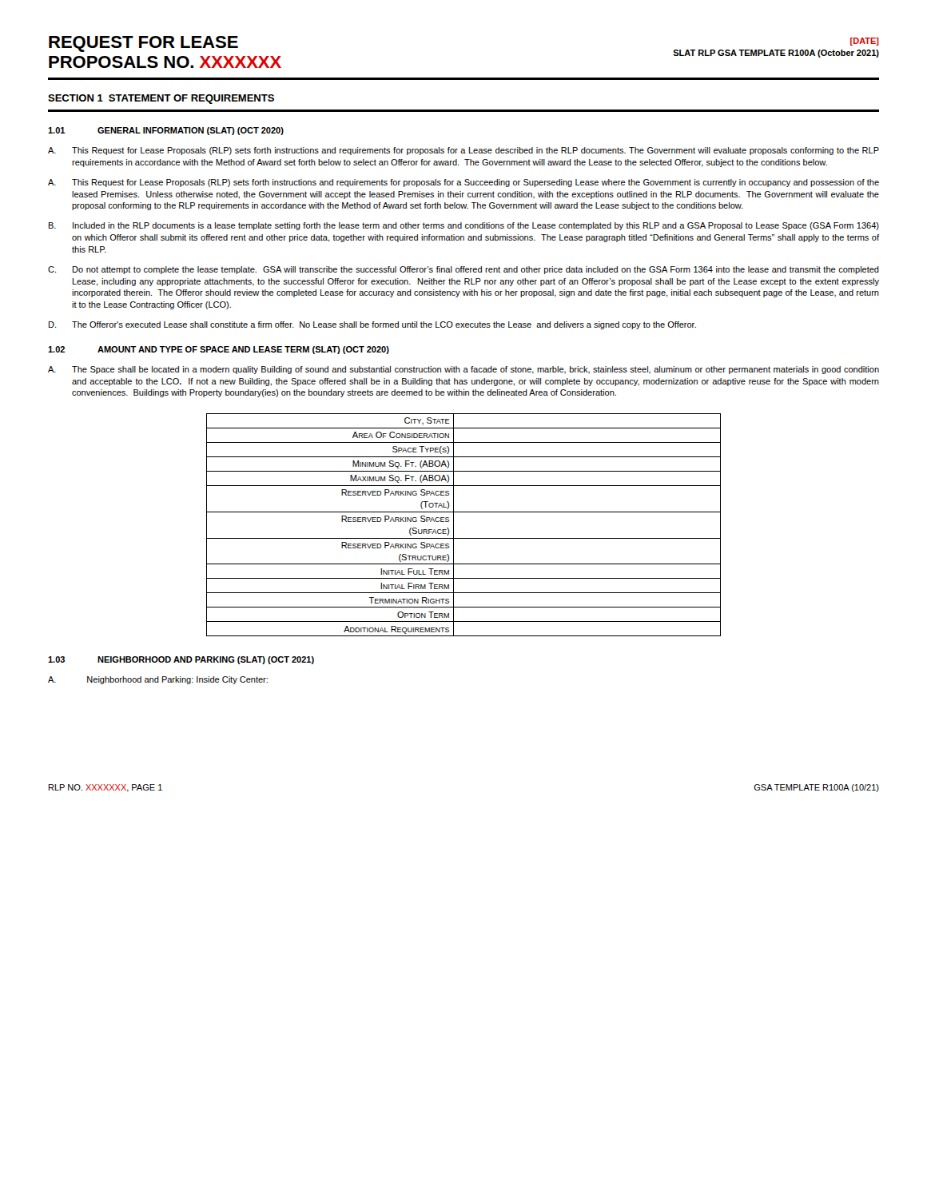REQUEST FOR LEASE
PROPOSALS NO. XXXXXXX
[DATE]
SLAT RLP GSA TEMPLATE R100A (October 2021)
SECTION 1 STATEMENT OF REQUIREMENTS
1.01 GENERAL INFORMATION (SLAT) (OCT 2020)
A. This Request for Lease Proposals (RLP) sets forth instructions and requirements for proposals for a Lease described in the RLP documents. The Government will evaluate proposals conforming to the RLP requirements in accordance with the Method of Award set forth below to select an Offeror for award. The Government will award the Lease to the selected Offeror, subject to the conditions below.
A. This Request for Lease Proposals (RLP) sets forth instructions and requirements for proposals for a Succeeding or Superseding Lease where the Government is currently in occupancy and possession of the leased Premises. Unless otherwise noted, the Government will accept the leased Premises in their current condition, with the exceptions outlined in the RLP documents. The Government will evaluate the proposal conforming to the RLP requirements in accordance with the Method of Award set forth below. The Government will award the Lease subject to the conditions below.
B. Included in the RLP documents is a lease template setting forth the lease term and other terms and conditions of the Lease contemplated by this RLP and a GSA Proposal to Lease Space (GSA Form 1364) on which Offeror shall submit its offered rent and other price data, together with required information and submissions. The Lease paragraph titled “Definitions and General Terms” shall apply to the terms of this RLP.
C. Do not attempt to complete the lease template. GSA will transcribe the successful Offeror’s final offered rent and other price data included on the GSA Form 1364 into the lease and transmit the completed Lease, including any appropriate attachments, to the successful Offeror for execution. Neither the RLP nor any other part of an Offeror’s proposal shall be part of the Lease except to the extent expressly incorporated therein. The Offeror should review the completed Lease for accuracy and consistency with his or her proposal, sign and date the first page, initial each subsequent page of the Lease, and return it to the Lease Contracting Officer (LCO).
D. The Offeror's executed Lease shall constitute a firm offer. No Lease shall be formed until the LCO executes the Lease and delivers a signed copy to the Offeror.
1.02 AMOUNT AND TYPE OF SPACE AND LEASE TERM (SLAT) (OCT 2020)
A. The Space shall be located in a modern quality Building of sound and substantial construction with a facade of stone, marble, brick, stainless steel, aluminum or other permanent materials in good condition and acceptable to the LCO. If not a new Building, the Space offered shall be in a Building that has undergone, or will complete by occupancy, modernization or adaptive reuse for the Space with modern conveniences. Buildings with Property boundary(ies) on the boundary streets are deemed to be within the delineated Area of Consideration.
| C ITY , S TATE | |
| A REA O F C ONSIDERATION | |
| S PACE T YPE ( S ) | |
| M INIMUM S Q . F T . (ABOA) | |
| M AXIMUM S Q . F T . (ABOA) | |
| R ESERVED P ARKING S PACES (T OTAL ) | |
| R ESERVED P ARKING S PACES (S URFACE ) | |
| R ESERVED P ARKING S PACES (S TRUCTURE ) | |
| I NITIAL F ULL T ERM | |
| I NITIAL F IRM T ERM | |
| T ERMINATION R IGHTS | |
| O PTION T ERM | |
| A DDITIONAL R EQUIREMENTS | |
1.03 NEIGHBORHOOD AND PARKING (SLAT) (OCT 2021)
A. Neighborhood and Parking: Inside City Center:
RLP NO. XXXXXXX, PAGE 1
GSA TEMPLATE R100A (10/21)